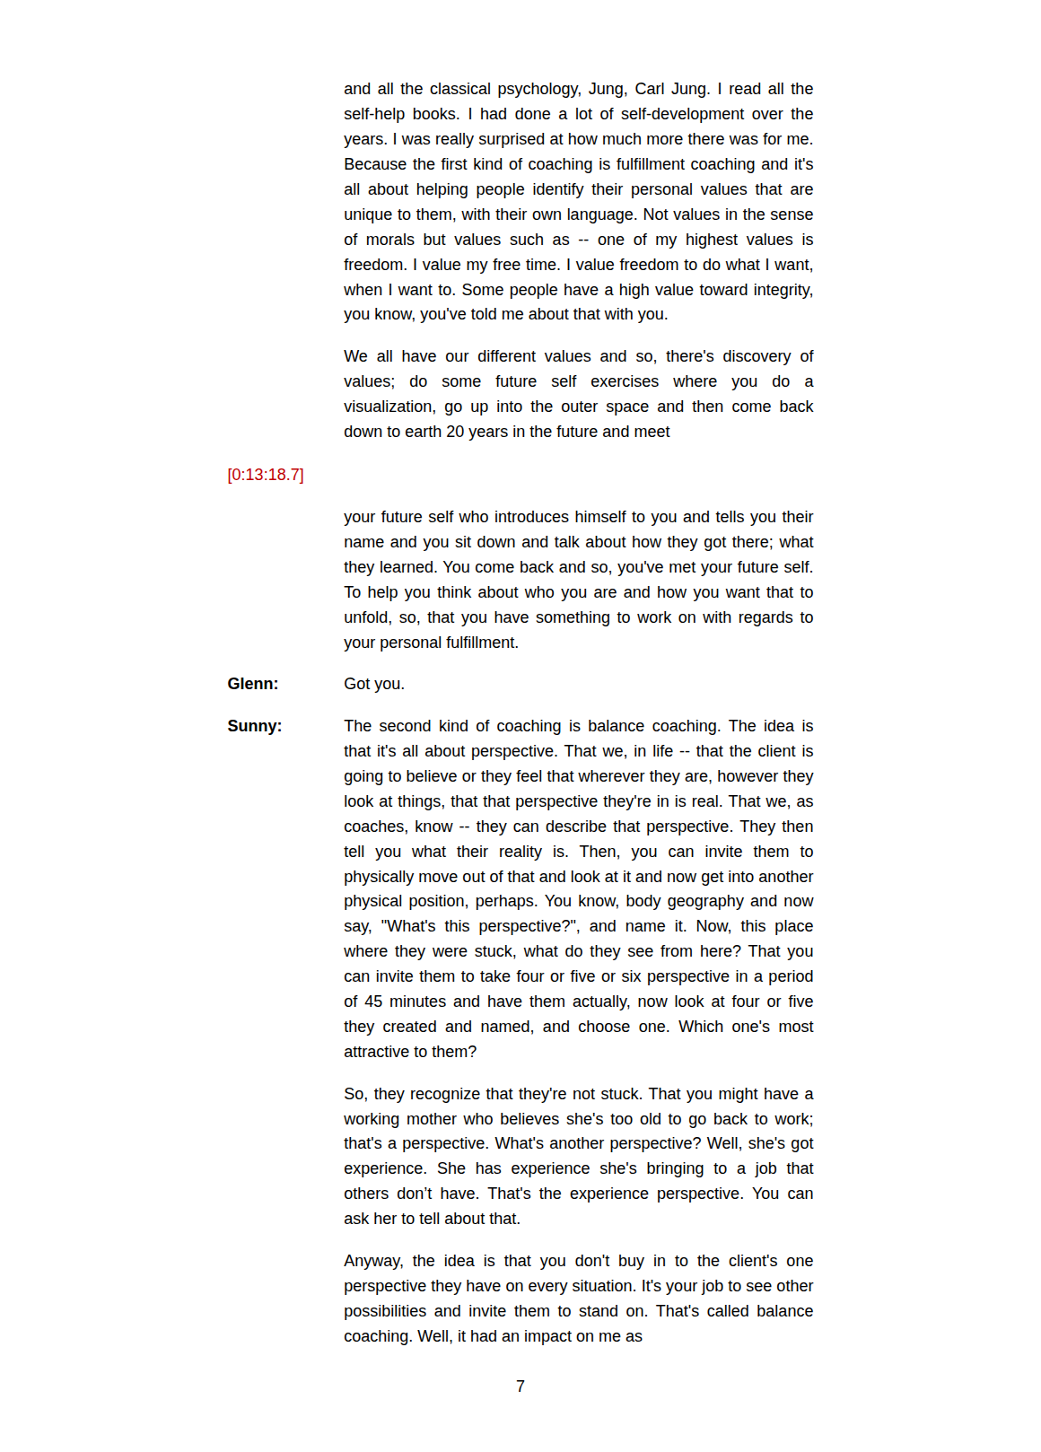and all the classical psychology, Jung, Carl Jung. I read all the self-help books. I had done a lot of self-development over the years. I was really surprised at how much more there was for me. Because the first kind of coaching is fulfillment coaching and it's all about helping people identify their personal values that are unique to them, with their own language. Not values in the sense of morals but values such as -- one of my highest values is freedom. I value my free time. I value freedom to do what I want, when I want to. Some people have a high value toward integrity, you know, you've told me about that with you.
We all have our different values and so, there's discovery of values; do some future self exercises where you do a visualization, go up into the outer space and then come back down to earth 20 years in the future and meet
[0:13:18.7]
your future self who introduces himself to you and tells you their name and you sit down and talk about how they got there; what they learned. You come back and so, you've met your future self. To help you think about who you are and how you want that to unfold, so, that you have something to work on with regards to your personal fulfillment.
Glenn:
Got you.
Sunny:
The second kind of coaching is balance coaching. The idea is that it's all about perspective. That we, in life -- that the client is going to believe or they feel that wherever they are, however they look at things, that that perspective they're in is real. That we, as coaches, know -- they can describe that perspective. They then tell you what their reality is. Then, you can invite them to physically move out of that and look at it and now get into another physical position, perhaps. You know, body geography and now say, "What's this perspective?", and name it. Now, this place where they were stuck, what do they see from here? That you can invite them to take four or five or six perspective in a period of 45 minutes and have them actually, now look at four or five they created and named, and choose one. Which one's most attractive to them?
So, they recognize that they're not stuck. That you might have a working mother who believes she's too old to go back to work; that's a perspective. What's another perspective? Well, she's got experience. She has experience she's bringing to a job that others don’t have. That's the experience perspective. You can ask her to tell about that.
Anyway, the idea is that you don't buy in to the client's one perspective they have on every situation. It's your job to see other possibilities and invite them to stand on. That's called balance coaching. Well, it had an impact on me as
7